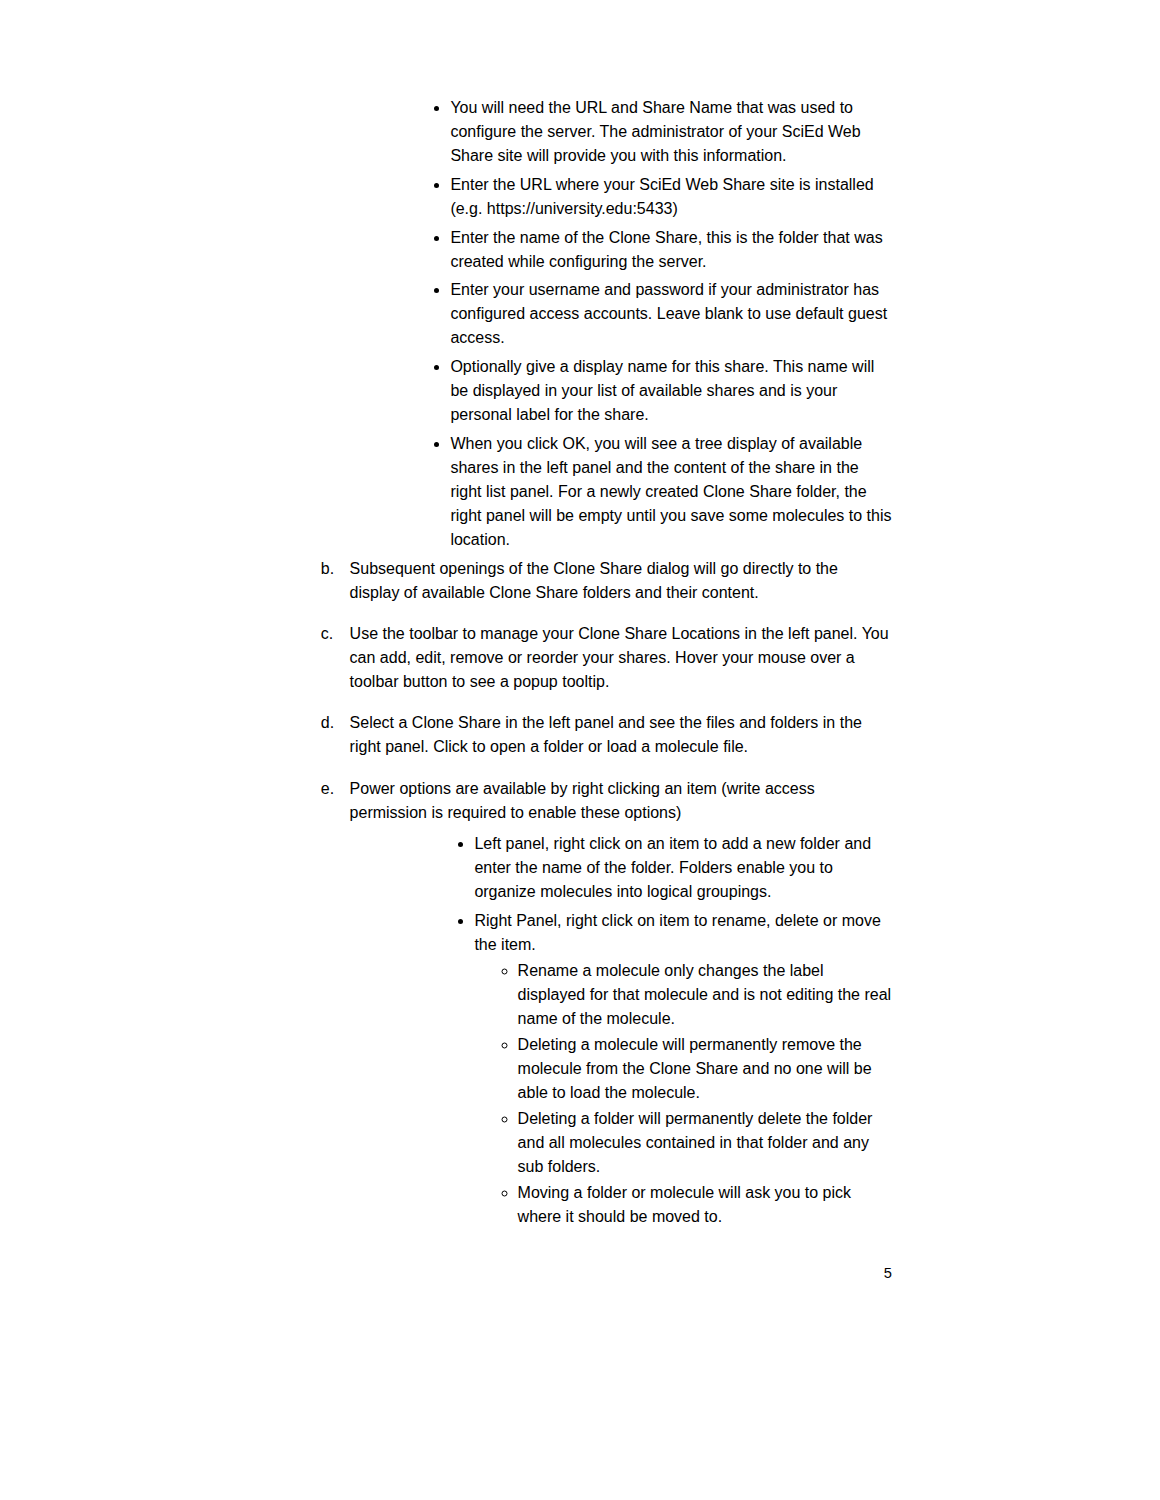You will need the URL and Share Name that was used to configure the server. The administrator of your SciEd Web Share site will provide you with this information.
Enter the URL where your SciEd Web Share site is installed (e.g. https://university.edu:5433)
Enter the name of the Clone Share, this is the folder that was created while configuring the server.
Enter your username and password if your administrator has configured access accounts. Leave blank to use default guest access.
Optionally give a display name for this share. This name will be displayed in your list of available shares and is your personal label for the share.
When you click OK, you will see a tree display of available shares in the left panel and the content of the share in the right list panel. For a newly created Clone Share folder, the right panel will be empty until you save some molecules to this location.
Subsequent openings of the Clone Share dialog will go directly to the display of available Clone Share folders and their content.
Use the toolbar to manage your Clone Share Locations in the left panel. You can add, edit, remove or reorder your shares. Hover your mouse over a toolbar button to see a popup tooltip.
Select a Clone Share in the left panel and see the files and folders in the right panel. Click to open a folder or load a molecule file.
Power options are available by right clicking an item (write access permission is required to enable these options)
Left panel, right click on an item to add a new folder and enter the name of the folder. Folders enable you to organize molecules into logical groupings.
Right Panel, right click on item to rename, delete or move the item.
Rename a molecule only changes the label displayed for that molecule and is not editing the real name of the molecule.
Deleting a molecule will permanently remove the molecule from the Clone Share and no one will be able to load the molecule.
Deleting a folder will permanently delete the folder and all molecules contained in that folder and any sub folders.
Moving a folder or molecule will ask you to pick where it should be moved to.
5